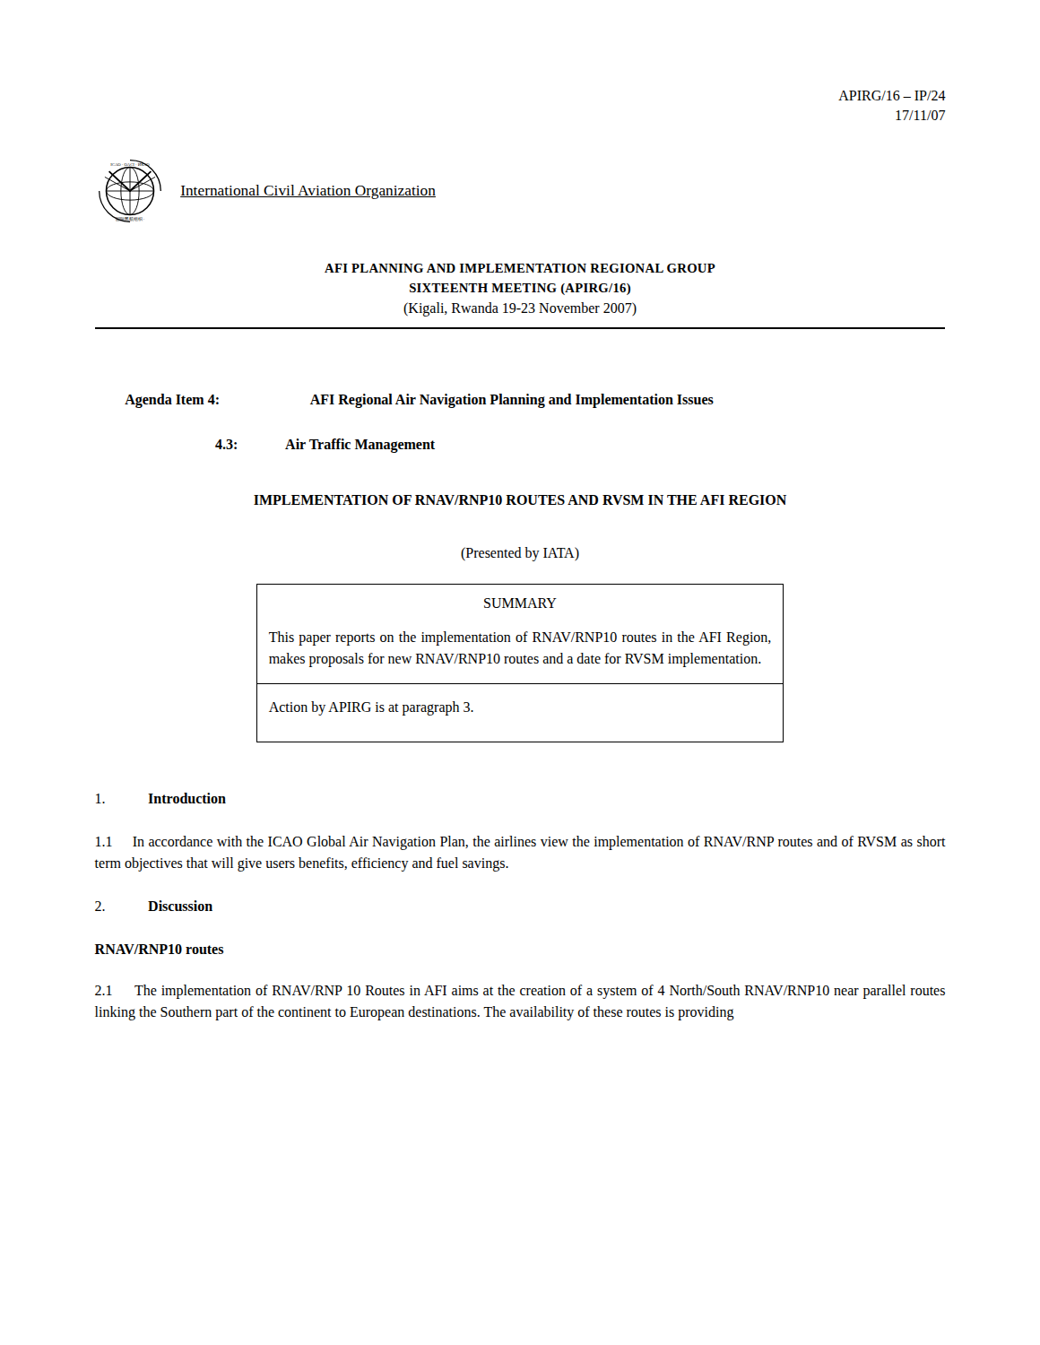APIRG/16 – IP/24
17/11/07
ICAO · OACI · ИКАО 国际民航组织 · International Civil Aviation Organization
AFI PLANNING AND IMPLEMENTATION REGIONAL GROUP
SIXTEENTH MEETING (APIRG/16)
(Kigali, Rwanda 19-23 November 2007)
Agenda Item 4: AFI Regional Air Navigation Planning and Implementation Issues
4.3: Air Traffic Management
IMPLEMENTATION OF RNAV/RNP10 ROUTES AND RVSM IN THE AFI REGION
(Presented by IATA)
| SUMMARY |
| This paper reports on the implementation of RNAV/RNP10 routes in the AFI Region, makes proposals for new RNAV/RNP10 routes and a date for RVSM implementation. |
| Action by APIRG is at paragraph 3. |
1. Introduction
1.1 In accordance with the ICAO Global Air Navigation Plan, the airlines view the implementation of RNAV/RNP routes and of RVSM as short term objectives that will give users benefits, efficiency and fuel savings.
2. Discussion
RNAV/RNP10 routes
2.1 The implementation of RNAV/RNP 10 Routes in AFI aims at the creation of a system of 4 North/South RNAV/RNP10 near parallel routes linking the Southern part of the continent to European destinations. The availability of these routes is providing